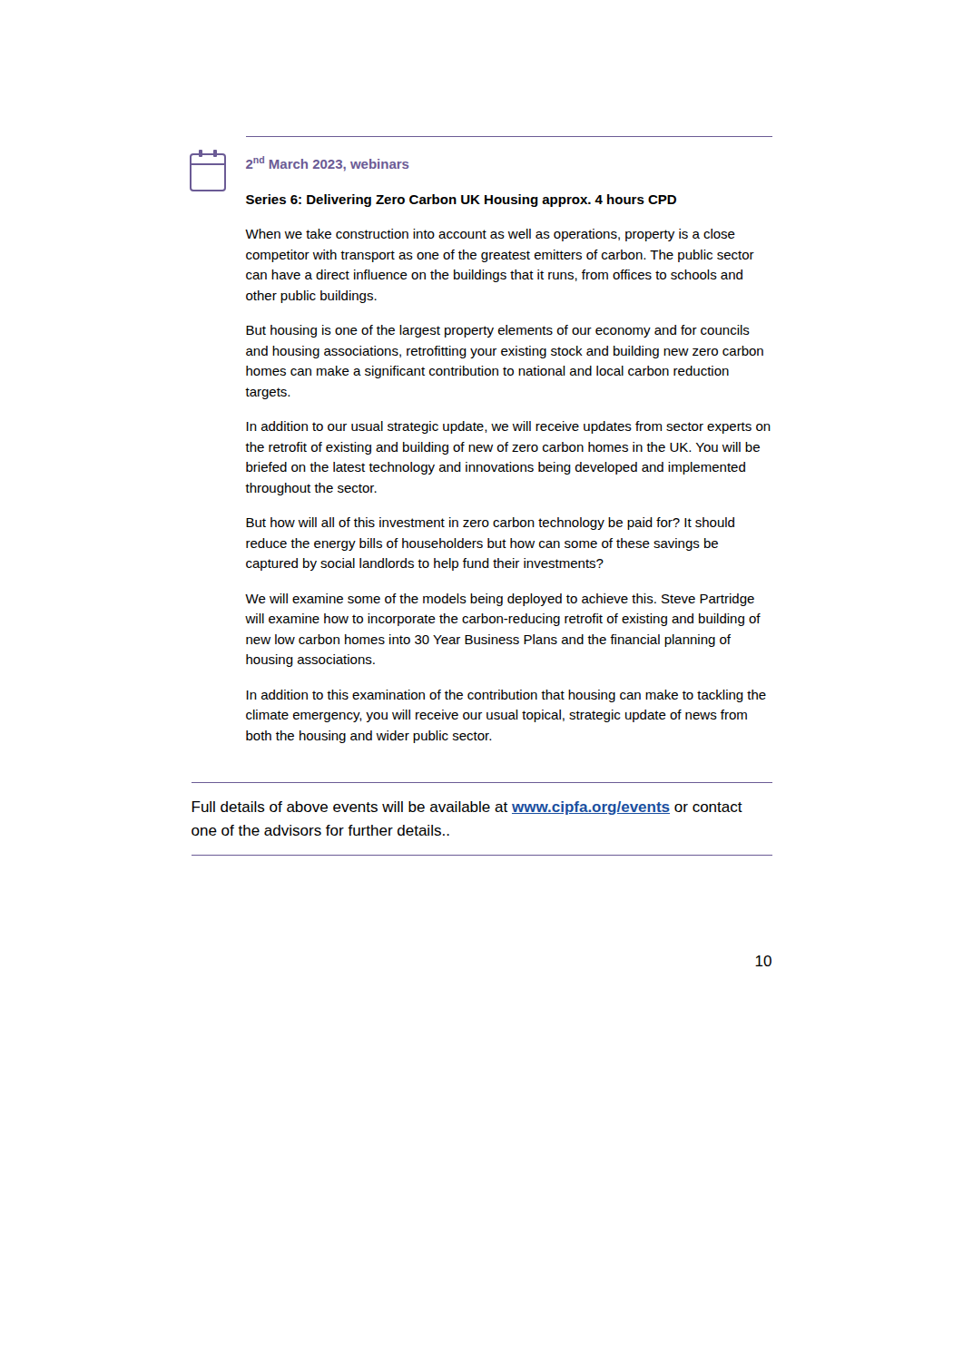2nd March 2023, webinars
Series 6: Delivering Zero Carbon UK Housing approx. 4 hours CPD
When we take construction into account as well as operations, property is a close competitor with transport as one of the greatest emitters of carbon. The public sector can have a direct influence on the buildings that it runs, from offices to schools and other public buildings.
But housing is one of the largest property elements of our economy and for councils and housing associations, retrofitting your existing stock and building new zero carbon homes can make a significant contribution to national and local carbon reduction targets.
In addition to our usual strategic update, we will receive updates from sector experts on the retrofit of existing and building of new of zero carbon homes in the UK. You will be briefed on the latest technology and innovations being developed and implemented throughout the sector.
But how will all of this investment in zero carbon technology be paid for? It should reduce the energy bills of householders but how can some of these savings be captured by social landlords to help fund their investments?
We will examine some of the models being deployed to achieve this. Steve Partridge will examine how to incorporate the carbon-reducing retrofit of existing and building of new low carbon homes into 30 Year Business Plans and the financial planning of housing associations.
In addition to this examination of the contribution that housing can make to tackling the climate emergency, you will receive our usual topical, strategic update of news from both the housing and wider public sector.
Full details of above events will be available at www.cipfa.org/events or contact one of the advisors for further details..
10